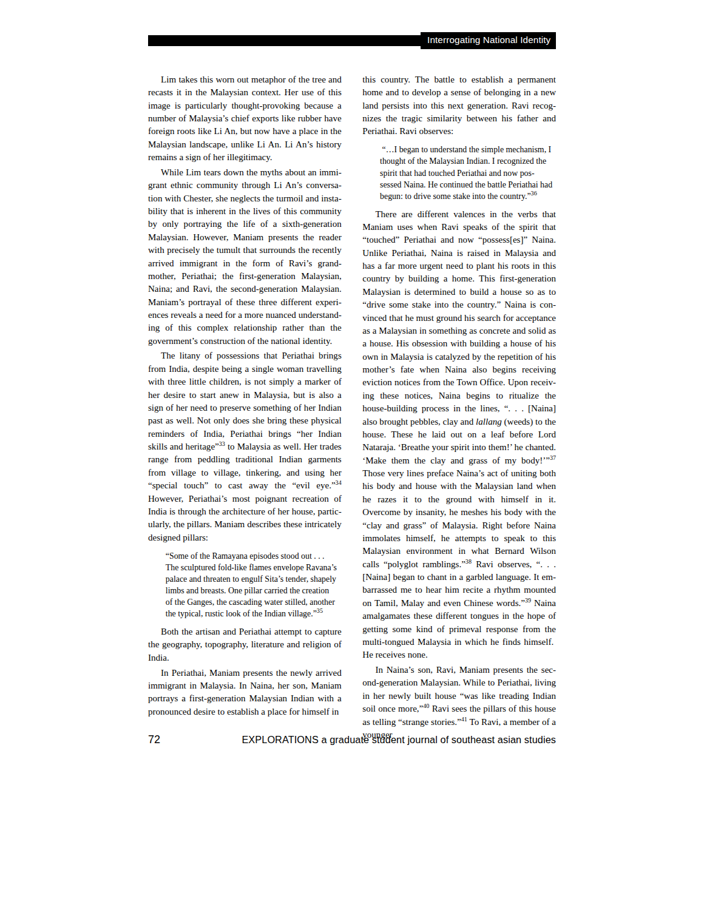Interrogating National Identity
Lim takes this worn out metaphor of the tree and recasts it in the Malaysian context. Her use of this image is particularly thought-provoking because a number of Malaysia’s chief exports like rubber have foreign roots like Li An, but now have a place in the Malaysian landscape, unlike Li An. Li An’s history remains a sign of her illegitimacy.
While Lim tears down the myths about an immigrant ethnic community through Li An’s conversation with Chester, she neglects the turmoil and instability that is inherent in the lives of this community by only portraying the life of a sixth-generation Malaysian. However, Maniam presents the reader with precisely the tumult that surrounds the recently arrived immigrant in the form of Ravi’s grandmother, Periathai; the first-generation Malaysian, Naina; and Ravi, the second-generation Malaysian. Maniam’s portrayal of these three different experiences reveals a need for a more nuanced understanding of this complex relationship rather than the government’s construction of the national identity.
The litany of possessions that Periathai brings from India, despite being a single woman travelling with three little children, is not simply a marker of her desire to start anew in Malaysia, but is also a sign of her need to preserve something of her Indian past as well. Not only does she bring these physical reminders of India, Periathai brings “her Indian skills and heritage”33 to Malaysia as well. Her trades range from peddling traditional Indian garments from village to village, tinkering, and using her “special touch” to cast away the “evil eye.”34 However, Periathai’s most poignant recreation of India is through the architecture of her house, particularly, the pillars. Maniam describes these intricately designed pillars:
“Some of the Ramayana episodes stood out . . . The sculptured fold-like flames envelope Ravana’s palace and threaten to engulf Sita’s tender, shapely limbs and breasts. One pillar carried the creation of the Ganges, the cascading water stilled, another the typical, rustic look of the Indian village.”35
Both the artisan and Periathai attempt to capture the geography, topography, literature and religion of India.
In Periathai, Maniam presents the newly arrived immigrant in Malaysia. In Naina, her son, Maniam portrays a first-generation Malaysian Indian with a pronounced desire to establish a place for himself in
this country. The battle to establish a permanent home and to develop a sense of belonging in a new land persists into this next generation. Ravi recognizes the tragic similarity between his father and Periathai. Ravi observes:
“…I began to understand the simple mechanism, I thought of the Malaysian Indian. I recognized the spirit that had touched Periathai and now possessed Naina. He continued the battle Periathai had begun: to drive some stake into the country.”36
There are different valences in the verbs that Maniam uses when Ravi speaks of the spirit that “touched” Periathai and now “possess[es]” Naina. Unlike Periathai, Naina is raised in Malaysia and has a far more urgent need to plant his roots in this country by building a home. This first-generation Malaysian is determined to build a house so as to “drive some stake into the country.” Naina is convinced that he must ground his search for acceptance as a Malaysian in something as concrete and solid as a house. His obsession with building a house of his own in Malaysia is catalyzed by the repetition of his mother’s fate when Naina also begins receiving eviction notices from the Town Office. Upon receiving these notices, Naina begins to ritualize the house-building process in the lines, “. . . [Naina] also brought pebbles, clay and lallang (weeds) to the house. These he laid out on a leaf before Lord Nataraja. ‘Breathe your spirit into them!’ he chanted. ‘Make them the clay and grass of my body!’”37 Those very lines preface Naina’s act of uniting both his body and house with the Malaysian land when he razes it to the ground with himself in it. Overcome by insanity, he meshes his body with the “clay and grass” of Malaysia. Right before Naina immolates himself, he attempts to speak to this Malaysian environment in what Bernard Wilson calls “polyglot ramblings.”38 Ravi observes, “. . . [Naina] began to chant in a garbled language. It embarrassed me to hear him recite a rhythm mounted on Tamil, Malay and even Chinese words.”39 Naina amalgamates these different tongues in the hope of getting some kind of primeval response from the multi-tongued Malaysia in which he finds himself. He receives none.
In Naina’s son, Ravi, Maniam presents the second-generation Malaysian. While to Periathai, living in her newly built house “was like treading Indian soil once more,”40 Ravi sees the pillars of this house as telling “strange stories.”41 To Ravi, a member of a younger
72
EXPLORATIONS a graduate student journal of southeast asian studies